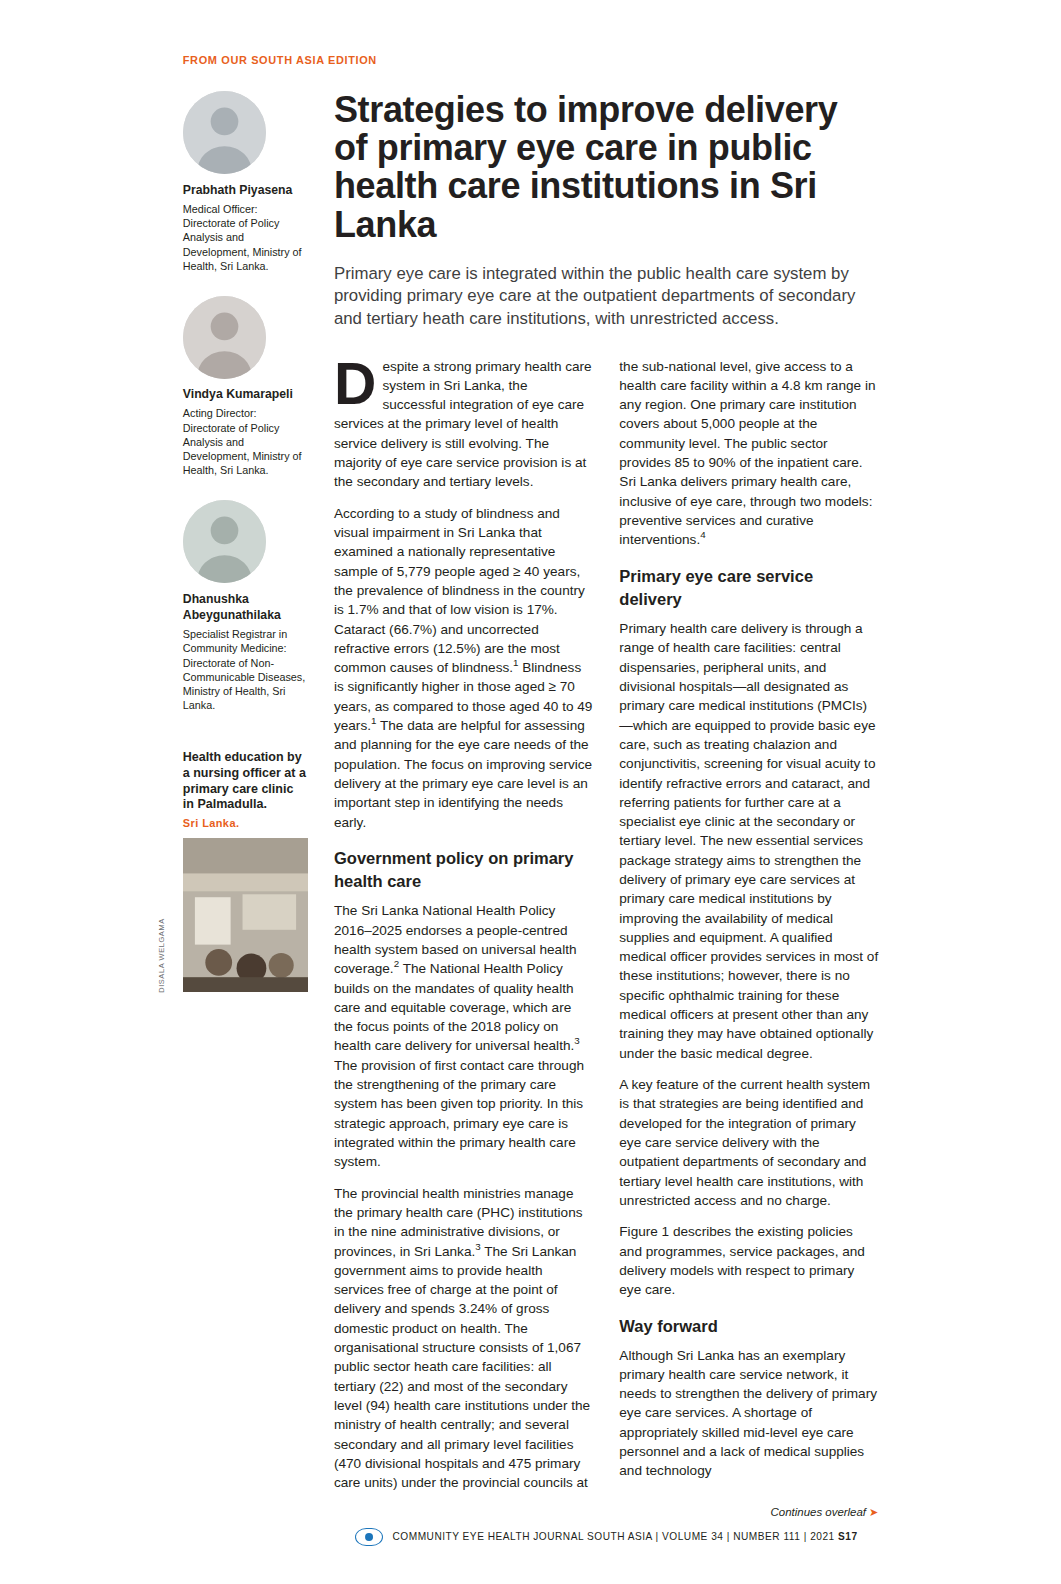From our South Asia edition
Prabhath Piyasena
Medical Officer: Directorate of Policy Analysis and Development, Ministry of Health, Sri Lanka.
Vindya Kumarapeli
Acting Director: Directorate of Policy Analysis and Development, Ministry of Health, Sri Lanka.
Dhanushka Abeygunathilaka
Specialist Registrar in Community Medicine: Directorate of Non-Communicable Diseases, Ministry of Health, Sri Lanka.
Health education by a nursing officer at a primary care clinic in Palmadulla. Sri Lanka.
DISALA WELGAMA
Strategies to improve delivery of primary eye care in public health care institutions in Sri Lanka
Primary eye care is integrated within the public health care system by providing primary eye care at the outpatient departments of secondary and tertiary heath care institutions, with unrestricted access.
Despite a strong primary health care system in Sri Lanka, the successful integration of eye care services at the primary level of health service delivery is still evolving. The majority of eye care service provision is at the secondary and tertiary levels.
According to a study of blindness and visual impairment in Sri Lanka that examined a nationally representative sample of 5,779 people aged ≥ 40 years, the prevalence of blindness in the country is 1.7% and that of low vision is 17%. Cataract (66.7%) and uncorrected refractive errors (12.5%) are the most common causes of blindness.1 Blindness is significantly higher in those aged ≥ 70 years, as compared to those aged 40 to 49 years.1 The data are helpful for assessing and planning for the eye care needs of the population. The focus on improving service delivery at the primary eye care level is an important step in identifying the needs early.
Government policy on primary health care
The Sri Lanka National Health Policy 2016–2025 endorses a people-centred health system based on universal health coverage.2 The National Health Policy builds on the mandates of quality health care and equitable coverage, which are the focus points of the 2018 policy on health care delivery for universal health.3 The provision of first contact care through the strengthening of the primary care system has been given top priority. In this strategic approach, primary eye care is integrated within the primary health care system.
The provincial health ministries manage the primary health care (PHC) institutions in the nine administrative divisions, or provinces, in Sri Lanka.3 The Sri Lankan government aims to provide health services free of charge at the point of delivery and spends 3.24% of gross domestic product on health. The organisational structure consists of 1,067 public sector heath care facilities: all tertiary (22) and most of the secondary level (94) health care institutions under the ministry of health centrally; and several secondary and all primary level facilities (470 divisional hospitals and 475 primary care units) under the provincial councils at the sub-national level, give access to a health care facility within a 4.8 km range in any region. One primary care institution covers about 5,000 people at the community level. The public sector provides 85 to 90% of the inpatient care. Sri Lanka delivers primary health care, inclusive of eye care, through two models: preventive services and curative interventions.4
Primary eye care service delivery
Primary health care delivery is through a range of health care facilities: central dispensaries, peripheral units, and divisional hospitals—all designated as primary care medical institutions (PMCIs)—which are equipped to provide basic eye care, such as treating chalazion and conjunctivitis, screening for visual acuity to identify refractive errors and cataract, and referring patients for further care at a specialist eye clinic at the secondary or tertiary level. The new essential services package strategy aims to strengthen the delivery of primary eye care services at primary care medical institutions by improving the availability of medical supplies and equipment. A qualified medical officer provides services in most of these institutions; however, there is no specific ophthalmic training for these medical officers at present other than any training they may have obtained optionally under the basic medical degree.
A key feature of the current health system is that strategies are being identified and developed for the integration of primary eye care service delivery with the outpatient departments of secondary and tertiary level health care institutions, with unrestricted access and no charge.
Figure 1 describes the existing policies and programmes, service packages, and delivery models with respect to primary eye care.
Way forward
Although Sri Lanka has an exemplary primary health care service network, it needs to strengthen the delivery of primary eye care services. A shortage of appropriately skilled mid-level eye care personnel and a lack of medical supplies and technology
Continues overleaf ➤
Community Eye Health Journal South Asia | Volume 34 | Number 111 | 2021 S17